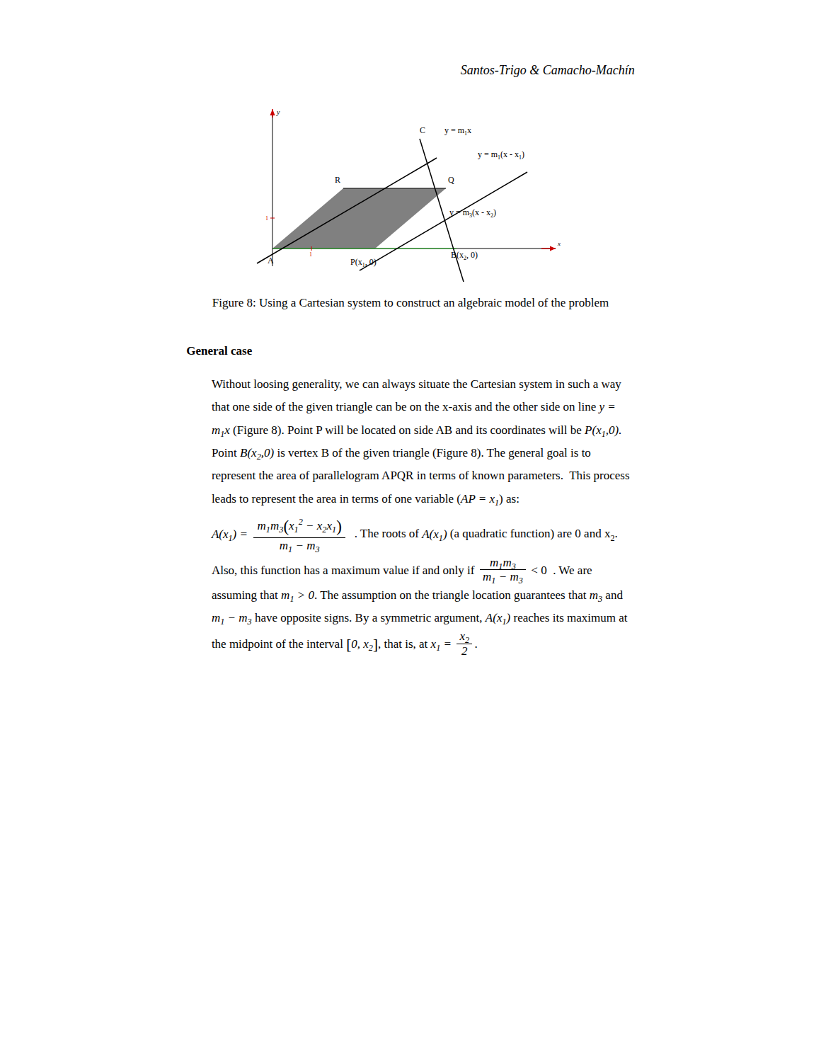Santos-Trigo & Camacho-Machín
x y 1 1 line y = m1 x (through A, slope up-right) C y = m1x y = m1(x - x1) R Q y = m3(x - x2) A P(x1, 0) B(x2, 0)
Figure 8: Using a Cartesian system to construct an algebraic model of the problem
General case
Without loosing generality, we can always situate the Cartesian system in such a way that one side of the given triangle can be on the x-axis and the other side on line y = m1x (Figure 8). Point P will be located on side AB and its coordinates will be P(x1,0). Point B(x2,0) is vertex B of the given triangle (Figure 8). The general goal is to represent the area of parallelogram APQR in terms of known parameters. This process leads to represent the area in terms of one variable (AP = x1) as:
A(x1) = m1m3(x12 − x2x1) m1 − m3 . The roots of A(x1) (a quadratic function) are 0 and x2.
Also, this function has a maximum value if and only if m1m3 m1 − m3 < 0 . We are assuming that m1 > 0. The assumption on the triangle location guarantees that m3 and m1 − m3 have opposite signs. By a symmetric argument, A(x1) reaches its maximum at the midpoint of the interval [0, x2], that is, at x1 = x2 2 .